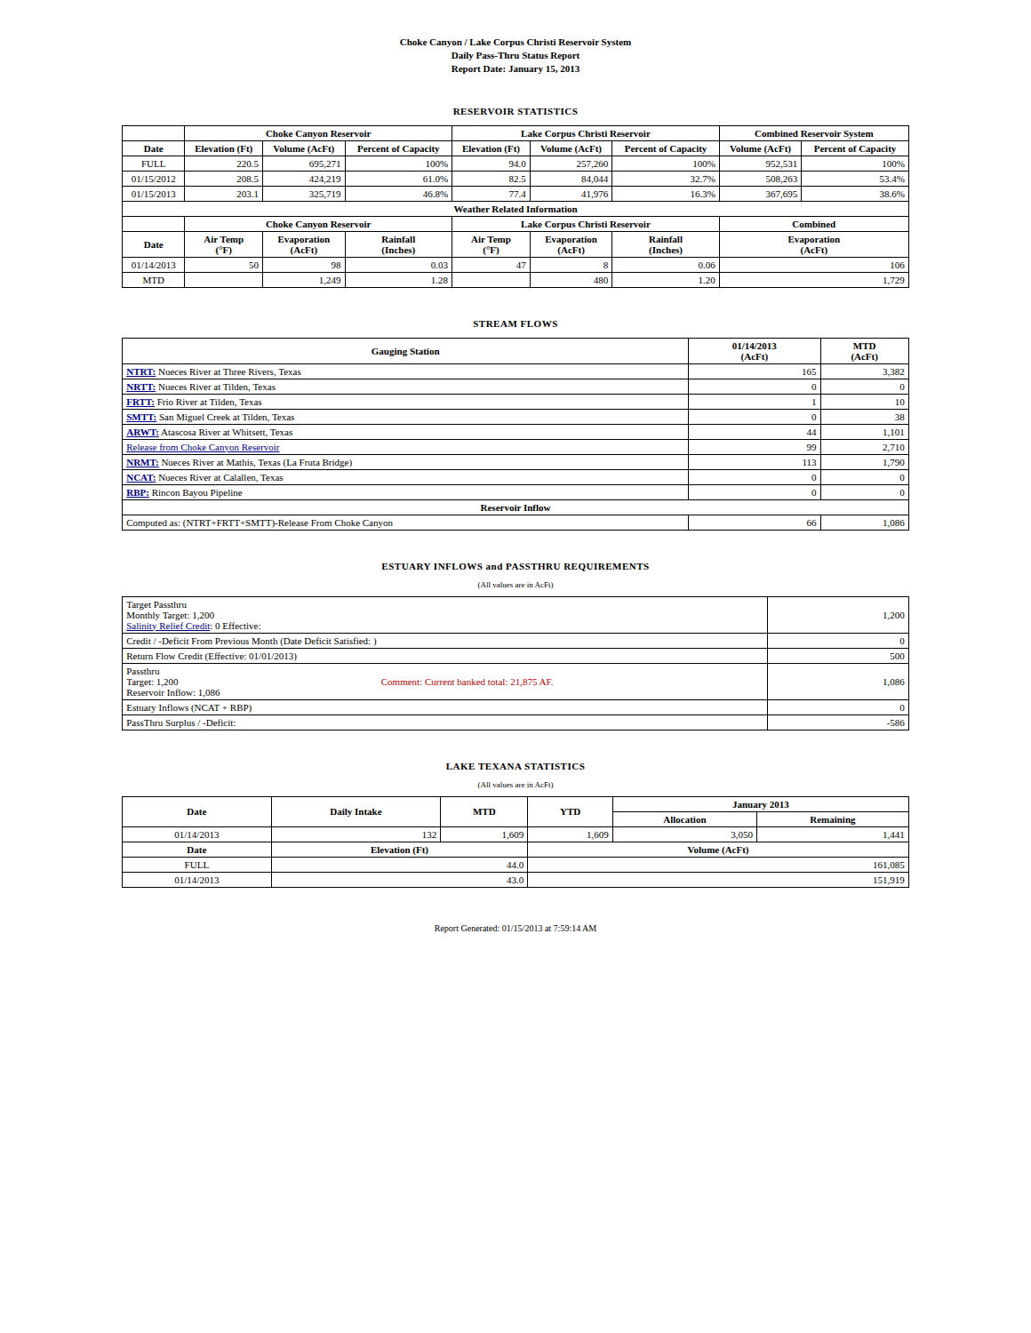Choke Canyon / Lake Corpus Christi Reservoir System
Daily Pass-Thru Status Report
Report Date: January 15, 2013
RESERVOIR STATISTICS
| | Choke Canyon Reservoir | Lake Corpus Christi Reservoir | Combined Reservoir System |
| Date | Elevation (Ft) | Volume (AcFt) | Percent of Capacity | Elevation (Ft) | Volume (AcFt) | Percent of Capacity | Volume (AcFt) | Percent of Capacity |
| FULL | 220.5 | 695,271 | 100% | 94.0 | 257,260 | 100% | 952,531 | 100% |
| 01/15/2012 | 208.5 | 424,219 | 61.0% | 82.5 | 84,044 | 32.7% | 508,263 | 53.4% |
| 01/15/2013 | 203.1 | 325,719 | 46.8% | 77.4 | 41,976 | 16.3% | 367,695 | 38.6% |
| Weather Related Information |
| | Choke Canyon Reservoir | Lake Corpus Christi Reservoir | Combined |
| Date | Air Temp (°F) | Evaporation (AcFt) | Rainfall (Inches) | Air Temp (°F) | Evaporation (AcFt) | Rainfall (Inches) | Evaporation (AcFt) |
| 01/14/2013 | 50 | 98 | 0.03 | 47 | 8 | 0.06 | 106 |
| MTD | | 1,249 | 1.28 | | 480 | 1.20 | 1,729 |
STREAM FLOWS
| Gauging Station | 01/14/2013 (AcFt) | MTD (AcFt) |
| --- | --- | --- |
| NTRT: Nueces River at Three Rivers, Texas | 165 | 3,382 |
| NRTT: Nueces River at Tilden, Texas | 0 | 0 |
| FRTT: Frio River at Tilden, Texas | 1 | 10 |
| SMTT: San Miguel Creek at Tilden, Texas | 0 | 38 |
| ARWT: Atascosa River at Whitsett, Texas | 44 | 1,101 |
| Release from Choke Canyon Reservoir | 99 | 2,710 |
| NRMT: Nueces River at Mathis, Texas (La Fruta Bridge) | 113 | 1,790 |
| NCAT: Nueces River at Calallen, Texas | 0 | 0 |
| RBP: Rincon Bayou Pipeline | 0 | 0 |
| Reservoir Inflow |
| Computed as: (NTRT+FRTT+SMTT)-Release From Choke Canyon | 66 | 1,086 |
ESTUARY INFLOWS and PASSTHRU REQUIREMENTS
(All values are in AcFt)
| Target Passthru Monthly Target: 1,200 Salinity Relief Credit : 0 Effective: | 1,200 |
| Credit / -Deficit From Previous Month (Date Deficit Satisfied: ) | 0 |
| Return Flow Credit (Effective: 01/01/2013) | 500 |
| / Passthru Target: 1,200 Reservoir Inflow: 1,086 / Comment: Current banked total: 21,875 AF. / | 1,086 |
| Estuary Inflows (NCAT + RBP) | 0 |
| PassThru Surplus / -Deficit: | -586 |
LAKE TEXANA STATISTICS
(All values are in AcFt)
| Date | Daily Intake | MTD | YTD | January 2013 |
| --- | --- | --- | --- | --- |
| Allocation | Remaining |
| 01/14/2013 | 132 | 1,609 | 1,609 | 3,050 | 1,441 |
| Date | Elevation (Ft) | Volume (AcFt) |
| FULL | 44.0 | 161,085 |
| 01/14/2013 | 43.0 | 151,919 |
Report Generated: 01/15/2013 at 7:59:14 AM